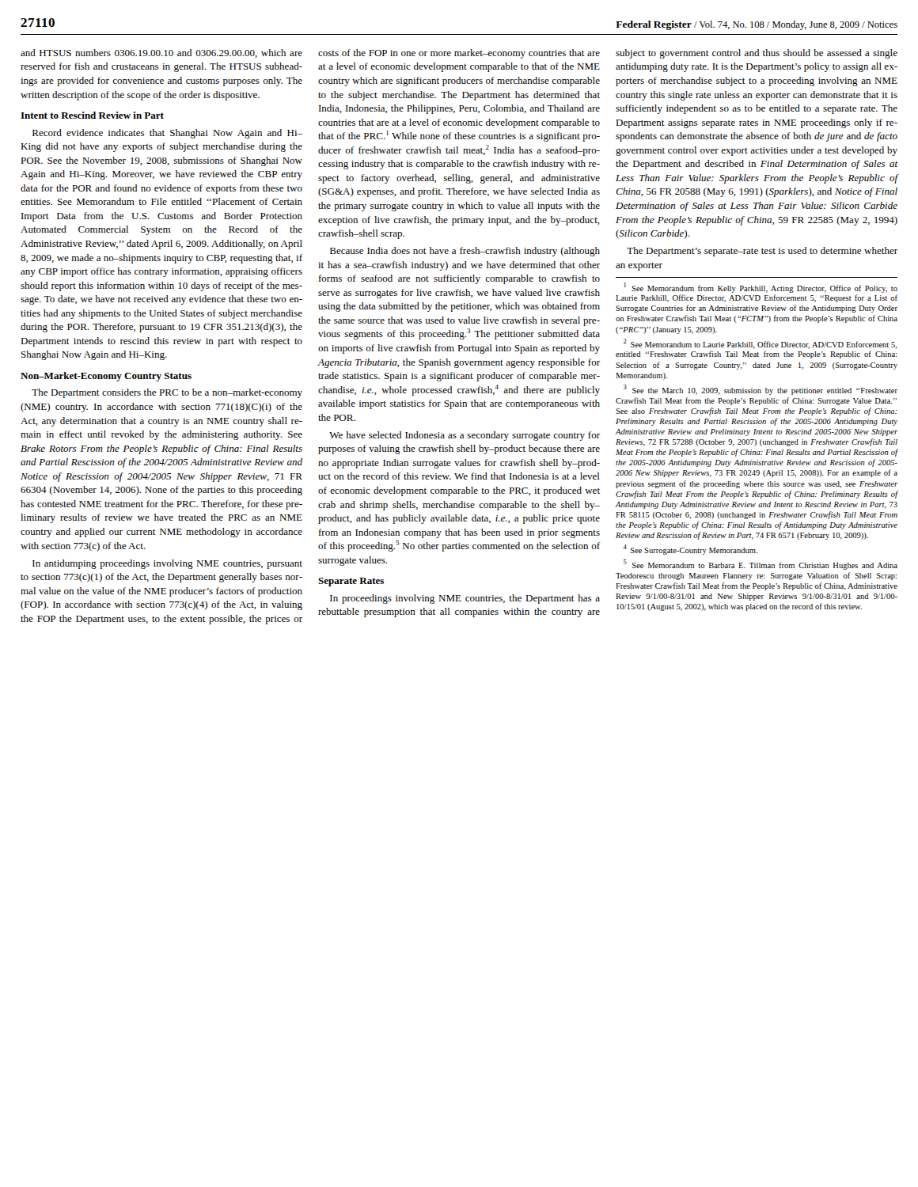27110
Federal Register / Vol. 74, No. 108 / Monday, June 8, 2009 / Notices
and HTSUS numbers 0306.19.00.10 and 0306.29.00.00, which are reserved for fish and crustaceans in general. The HTSUS subheadings are provided for convenience and customs purposes only. The written description of the scope of the order is dispositive.
Intent to Rescind Review in Part
Record evidence indicates that Shanghai Now Again and Hi–King did not have any exports of subject merchandise during the POR. See the November 19, 2008, submissions of Shanghai Now Again and Hi–King. Moreover, we have reviewed the CBP entry data for the POR and found no evidence of exports from these two entities. See Memorandum to File entitled ‘‘Placement of Certain Import Data from the U.S. Customs and Border Protection Automated Commercial System on the Record of the Administrative Review,’’ dated April 6, 2009. Additionally, on April 8, 2009, we made a no–shipments inquiry to CBP, requesting that, if any CBP import office has contrary information, appraising officers should report this information within 10 days of receipt of the message. To date, we have not received any evidence that these two entities had any shipments to the United States of subject merchandise during the POR. Therefore, pursuant to 19 CFR 351.213(d)(3), the Department intends to rescind this review in part with respect to Shanghai Now Again and Hi–King.
Non–Market-Economy Country Status
The Department considers the PRC to be a non–market-economy (NME) country. In accordance with section 771(18)(C)(i) of the Act, any determination that a country is an NME country shall remain in effect until revoked by the administering authority. See Brake Rotors From the People’s Republic of China: Final Results and Partial Rescission of the 2004/2005 Administrative Review and Notice of Rescission of 2004/2005 New Shipper Review, 71 FR 66304 (November 14, 2006). None of the parties to this proceeding has contested NME treatment for the PRC. Therefore, for these preliminary results of review we have treated the PRC as an NME country and applied our current NME methodology in accordance with section 773(c) of the Act.
In antidumping proceedings involving NME countries, pursuant to section 773(c)(1) of the Act, the Department generally bases normal value on the value of the NME producer’s factors of production (FOP). In accordance with section 773(c)(4) of the Act, in valuing the FOP the Department uses, to the extent possible, the prices or costs of the FOP in one or more market–economy countries that are at a level of economic development comparable to that of the NME country which are significant producers of merchandise comparable to the subject merchandise. The Department has determined that India, Indonesia, the Philippines, Peru, Colombia, and Thailand are countries that are at a level of economic development comparable to that of the PRC.1 While none of these countries is a significant producer of freshwater crawfish tail meat,2 India has a seafood–processing industry that is comparable to the crawfish industry with respect to factory overhead, selling, general, and administrative (SG&A) expenses, and profit. Therefore, we have selected India as the primary surrogate country in which to value all inputs with the exception of live crawfish, the primary input, and the by–product, crawfish–shell scrap.
Because India does not have a fresh–crawfish industry (although it has a sea–crawfish industry) and we have determined that other forms of seafood are not sufficiently comparable to crawfish to serve as surrogates for live crawfish, we have valued live crawfish using the data submitted by the petitioner, which was obtained from the same source that was used to value live crawfish in several previous segments of this proceeding.3 The petitioner submitted data on imports of live crawfish from Portugal into Spain as reported by Agencia Tributaria, the Spanish government agency responsible for trade statistics. Spain is a significant producer of comparable merchandise, i.e., whole processed crawfish,4 and there are publicly available import statistics for Spain that are contemporaneous with the POR.
We have selected Indonesia as a secondary surrogate country for purposes of valuing the crawfish shell by–product because there are no appropriate Indian surrogate values for crawfish shell by–product on the record of this review. We find that Indonesia is at a level of economic development comparable to the PRC, it produced wet crab and shrimp shells, merchandise comparable to the shell by–product, and has publicly available data, i.e., a public price quote from an Indonesian company that has been used in prior segments of this proceeding.5 No other parties commented on the selection of surrogate values.
Separate Rates
In proceedings involving NME countries, the Department has a rebuttable presumption that all companies within the country are subject to government control and thus should be assessed a single antidumping duty rate. It is the Department’s policy to assign all exporters of merchandise subject to a proceeding involving an NME country this single rate unless an exporter can demonstrate that it is sufficiently independent so as to be entitled to a separate rate. The Department assigns separate rates in NME proceedings only if respondents can demonstrate the absence of both de jure and de facto government control over export activities under a test developed by the Department and described in Final Determination of Sales at Less Than Fair Value: Sparklers From the People’s Republic of China, 56 FR 20588 (May 6, 1991) (Sparklers), and Notice of Final Determination of Sales at Less Than Fair Value: Silicon Carbide From the People’s Republic of China, 59 FR 22585 (May 2, 1994) (Silicon Carbide).
The Department’s separate–rate test is used to determine whether an exporter
1 See Memorandum from Kelly Parkhill, Acting Director, Office of Policy, to Laurie Parkhill, Office Director, AD/CVD Enforcement 5, ‘‘Request for a List of Surrogate Countries for an Administrative Review of the Antidumping Duty Order on Freshwater Crawfish Tail Meat (‘‘FCTM’’) from the People’s Republic of China (‘‘PRC’’)’’ (January 15, 2009).
2 See Memorandum to Laurie Parkhill, Office Director, AD/CVD Enforcement 5, entitled ‘‘Freshwater Crawfish Tail Meat from the People’s Republic of China: Selection of a Surrogate Country,’’ dated June 1, 2009 (Surrogate-Country Memorandum).
3 See the March 10, 2009, submission by the petitioner entitled ‘‘Freshwater Crawfish Tail Meat from the People’s Republic of China: Surrogate Value Data.’’ See also Freshwater Crawfish Tail Meat From the People’s Republic of China: Preliminary Results and Partial Rescission of the 2005-2006 Antidumping Duty Administrative Review and Preliminary Intent to Rescind 2005-2006 New Shipper Reviews, 72 FR 57288 (October 9, 2007) (unchanged in Freshwater Crawfish Tail Meat From the People’s Republic of China: Final Results and Partial Rescission of the 2005-2006 Antidumping Duty Administrative Review and Rescission of 2005-2006 New Shipper Reviews, 73 FR 20249 (April 15, 2008)). For an example of a previous segment of the proceeding where this source was used, see Freshwater Crawfish Tail Meat From the People’s Republic of China: Preliminary Results of Antidumping Duty Administrative Review and Intent to Rescind Review in Part, 73 FR 58115 (October 6, 2008) (unchanged in Freshwater Crawfish Tail Meat From the People’s Republic of China: Final Results of Antidumping Duty Administrative Review and Rescission of Review in Part, 74 FR 6571 (February 10, 2009)).
4 See Surrogate-Country Memorandum.
5 See Memorandum to Barbara E. Tillman from Christian Hughes and Adina Teodorescu through Maureen Flannery re: Surrogate Valuation of Shell Scrap: Freshwater Crawfish Tail Meat from the People’s Republic of China, Administrative Review 9/1/00-8/31/01 and New Shipper Reviews 9/1/00-8/31/01 and 9/1/00-10/15/01 (August 5, 2002), which was placed on the record of this review.